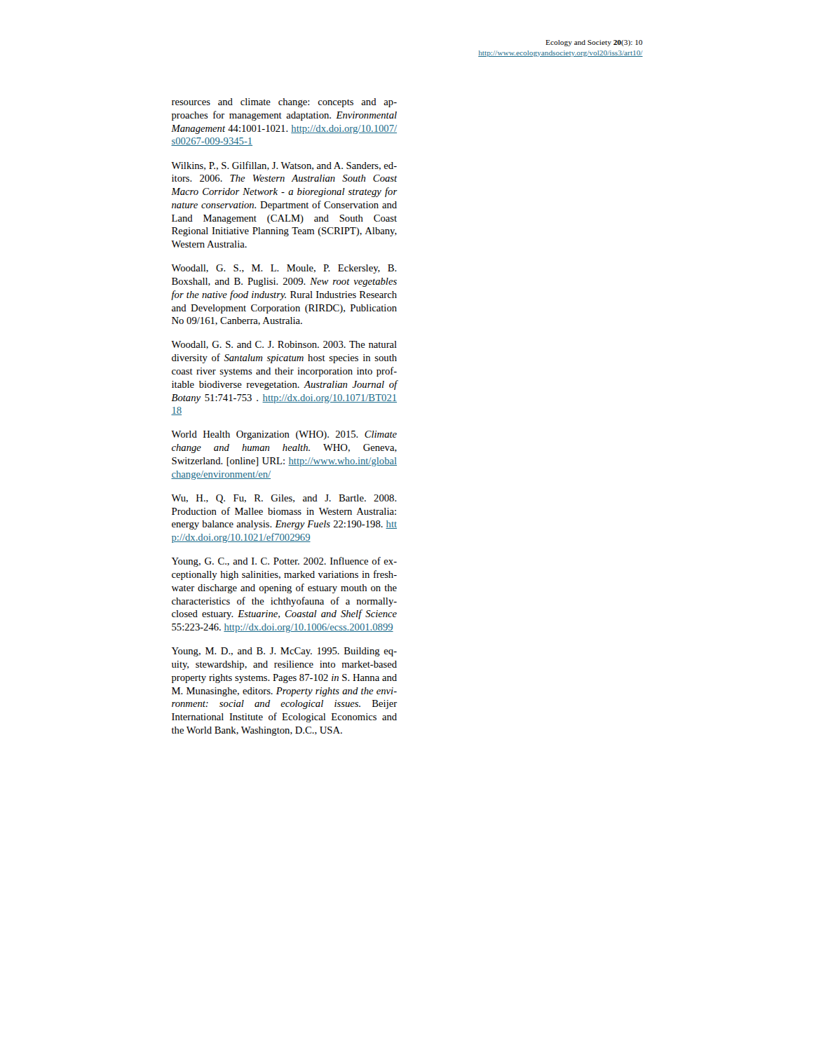Ecology and Society 20(3): 10
http://www.ecologyandsociety.org/vol20/iss3/art10/
resources and climate change: concepts and approaches for management adaptation. Environmental Management 44:1001-1021. http://dx.doi.org/10.1007/s00267-009-9345-1
Wilkins, P., S. Gilfillan, J. Watson, and A. Sanders, editors. 2006. The Western Australian South Coast Macro Corridor Network - a bioregional strategy for nature conservation. Department of Conservation and Land Management (CALM) and South Coast Regional Initiative Planning Team (SCRIPT), Albany, Western Australia.
Woodall, G. S., M. L. Moule, P. Eckersley, B. Boxshall, and B. Puglisi. 2009. New root vegetables for the native food industry. Rural Industries Research and Development Corporation (RIRDC), Publication No 09/161, Canberra, Australia.
Woodall, G. S. and C. J. Robinson. 2003. The natural diversity of Santalum spicatum host species in south coast river systems and their incorporation into profitable biodiverse revegetation. Australian Journal of Botany 51:741-753 . http://dx.doi.org/10.1071/BT02118
World Health Organization (WHO). 2015. Climate change and human health. WHO, Geneva, Switzerland. [online] URL: http://www.who.int/globalchange/environment/en/
Wu, H., Q. Fu, R. Giles, and J. Bartle. 2008. Production of Mallee biomass in Western Australia: energy balance analysis. Energy Fuels 22:190-198. http://dx.doi.org/10.1021/ef7002969
Young, G. C., and I. C. Potter. 2002. Influence of exceptionally high salinities, marked variations in freshwater discharge and opening of estuary mouth on the characteristics of the ichthyofauna of a normally-closed estuary. Estuarine, Coastal and Shelf Science 55:223-246. http://dx.doi.org/10.1006/ecss.2001.0899
Young, M. D., and B. J. McCay. 1995. Building equity, stewardship, and resilience into market-based property rights systems. Pages 87-102 in S. Hanna and M. Munasinghe, editors. Property rights and the environment: social and ecological issues. Beijer International Institute of Ecological Economics and the World Bank, Washington, D.C., USA.